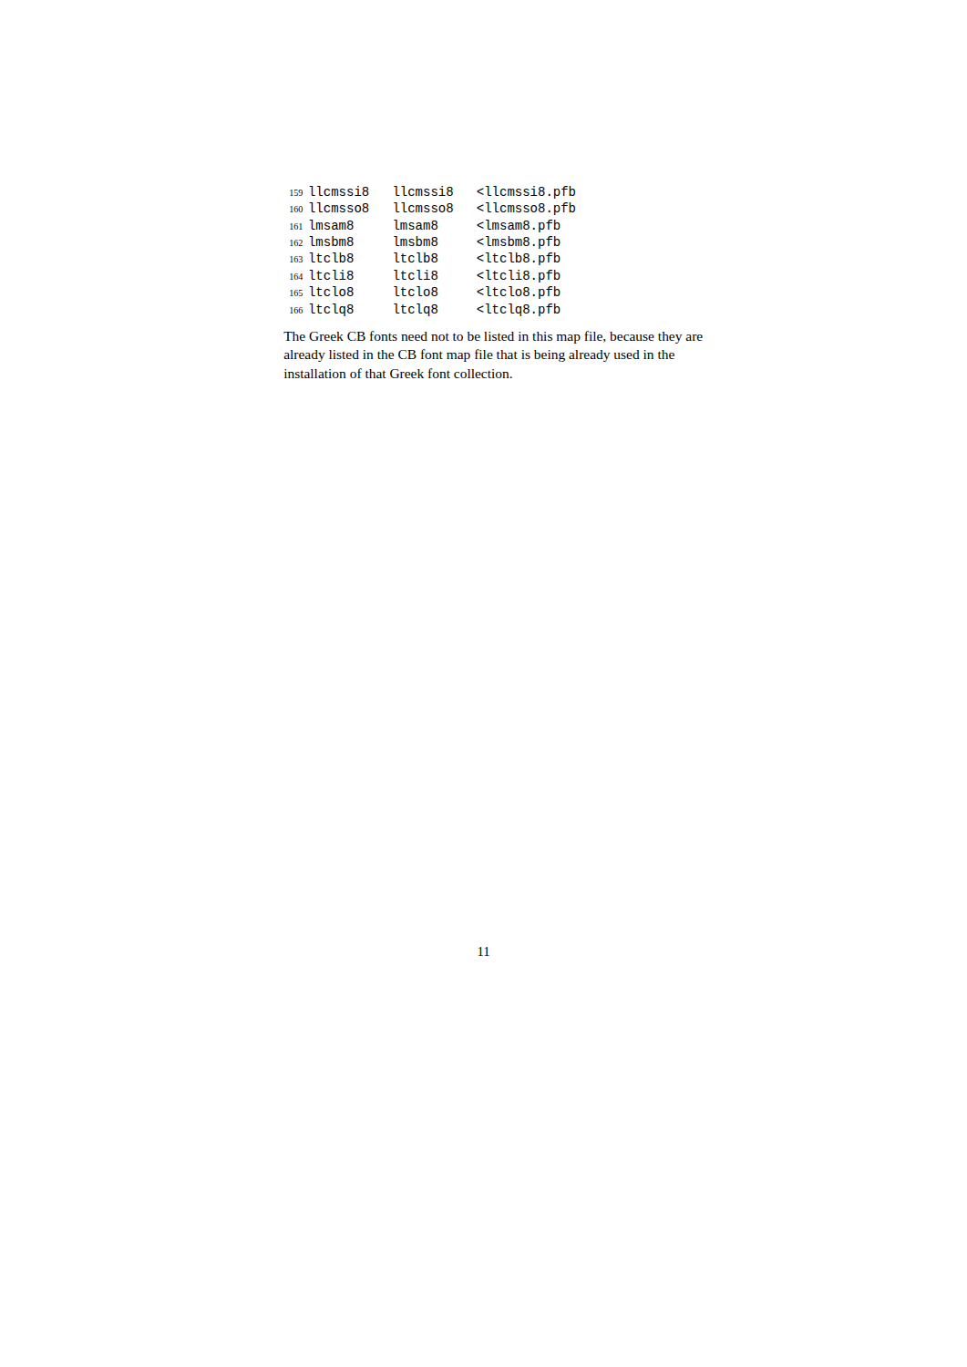159llcmssi8 llcmssi8 <llcmssi8.pfb
160llcmsso8 llcmsso8 <llcmsso8.pfb
161lmsam8 lmsam8 <lmsam8.pfb
162lmsbm8 lmsbm8 <lmsbm8.pfb
163ltclb8 ltclb8 <ltclb8.pfb
164ltcli8 ltcli8 <ltcli8.pfb
165ltclo8 ltclo8 <ltclo8.pfb
166ltclq8 ltclq8 <ltclq8.pfb
The Greek CB fonts need not to be listed in this map file, because they are already listed in the CB font map file that is being already used in the installation of that Greek font collection.
11